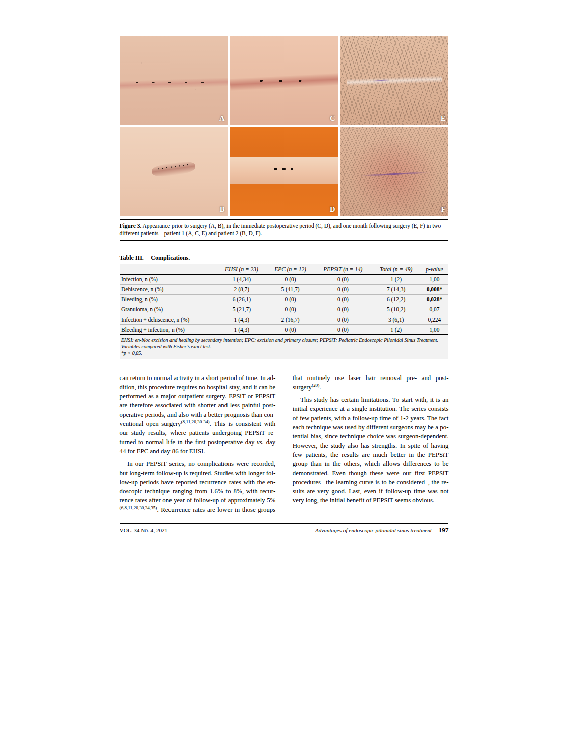A
C
E
B
D
F
Figure 3. Appearance prior to surgery (A, B), in the immediate postoperative period (C, D), and one month following surgery (E, F) in two different patients – patient 1 (A, C, E) and patient 2 (B, D, F).
Table III. Complications.
| | EHSI (n = 23) | EPC (n = 12) | PEPSiT (n = 14) | Total (n = 49) | p-value |
| --- | --- | --- | --- | --- | --- |
| Infection, n (%) | 1 (4,34) | 0 (0) | 0 (0) | 1 (2) | 1,00 |
| Dehiscence, n (%) | 2 (8,7) | 5 (41,7) | 0 (0) | 7 (14,3) | 0,008* |
| Bleeding, n (%) | 6 (26,1) | 0 (0) | 0 (0) | 6 (12,2) | 0,028* |
| Granuloma, n (%) | 5 (21,7) | 0 (0) | 0 (0) | 5 (10,2) | 0,07 |
| Infection + dehiscence, n (%) | 1 (4,3) | 2 (16,7) | 0 (0) | 3 (6,1) | 0,224 |
| Bleeding + infection, n (%) | 1 (4,3) | 0 (0) | 0 (0) | 1 (2) | 1,00 |
EHSI: en-bloc excision and healing by secondary intention; EPC: excision and primary closure; PEPSiT: Pediatric Endoscopic Pilonidal Sinus Treatment. Variables compared with Fisher’s exact test.
*p < 0,05.
can return to normal activity in a short period of time. In addition, this procedure requires no hospital stay, and it can be performed as a major outpatient surgery. EPSiT or PEPSiT are therefore associated with shorter and less painful postoperative periods, and also with a better prognosis than conventional open surgery(8,11,20,30-34). This is consistent with our study results, where patients undergoing PEPSiT returned to normal life in the first postoperative day vs. day 44 for EPC and day 86 for EHSI.
In our PEPSiT series, no complications were recorded, but long-term follow-up is required. Studies with longer follow-up periods have reported recurrence rates with the endoscopic technique ranging from 1.6% to 8%, with recurrence rates after one year of follow-up of approximately 5%(6,8,11,20,30,34,35). Recurrence rates are lower in those groups that routinely use laser hair removal pre- and post-surgery(20).
This study has certain limitations. To start with, it is an initial experience at a single institution. The series consists of few patients, with a follow-up time of 1-2 years. The fact each technique was used by different surgeons may be a potential bias, since technique choice was surgeon-dependent. However, the study also has strengths. In spite of having few patients, the results are much better in the PEPSiT group than in the others, which allows differences to be demonstrated. Even though these were our first PEPSiT procedures –the learning curve is to be considered–, the results are very good. Last, even if follow-up time was not very long, the initial benefit of PEPSiT seems obvious.
VOL. 34 No. 4, 2021
Advantages of endoscopic pilonidal sinus treatment 197